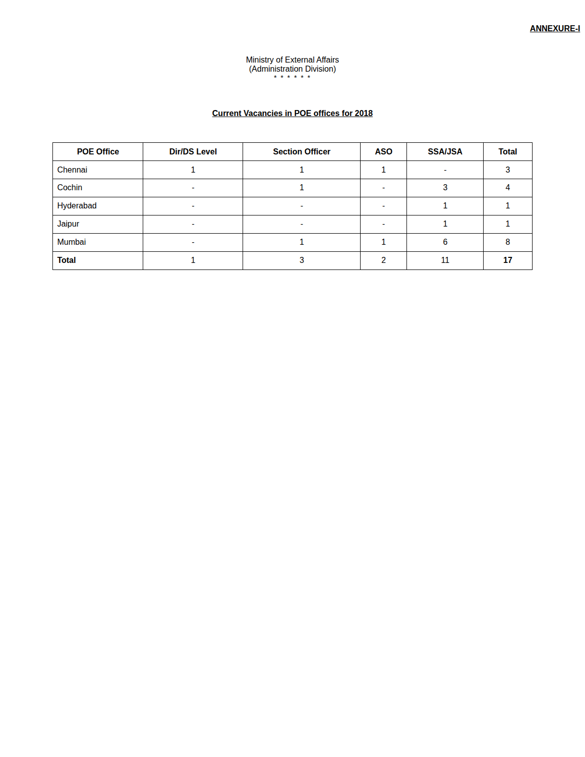ANNEXURE-I
Ministry of External Affairs
(Administration Division)
* * * * * *
Current Vacancies in POE offices for 2018
| POE Office | Dir/DS Level | Section Officer | ASO | SSA/JSA | Total |
| --- | --- | --- | --- | --- | --- |
| Chennai | 1 | 1 | 1 | - | 3 |
| Cochin | - | 1 | - | 3 | 4 |
| Hyderabad | - | - | - | 1 | 1 |
| Jaipur | - | - | - | 1 | 1 |
| Mumbai | - | 1 | 1 | 6 | 8 |
| Total | 1 | 3 | 2 | 11 | 17 |